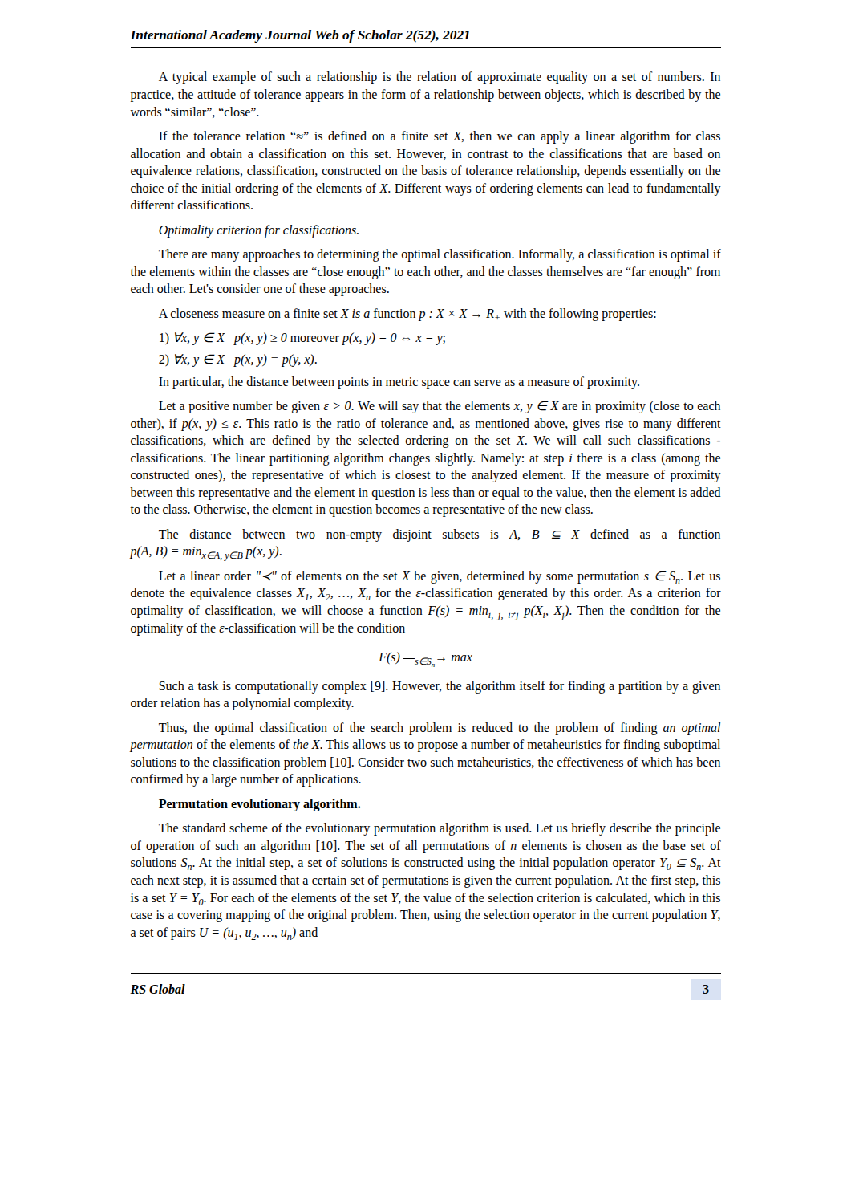International Academy Journal Web of Scholar 2(52), 2021
A typical example of such a relationship is the relation of approximate equality on a set of numbers. In practice, the attitude of tolerance appears in the form of a relationship between objects, which is described by the words “similar”, “close”.
If the tolerance relation “≈” is defined on a finite set X, then we can apply a linear algorithm for class allocation and obtain a classification on this set. However, in contrast to the classifications that are based on equivalence relations, classification, constructed on the basis of tolerance relationship, depends essentially on the choice of the initial ordering of the elements of X. Different ways of ordering elements can lead to fundamentally different classifications.
Optimality criterion for classifications.
There are many approaches to determining the optimal classification. Informally, a classification is optimal if the elements within the classes are “close enough” to each other, and the classes themselves are “far enough” from each other. Let's consider one of these approaches.
A closeness measure on a finite set X is a function p : X × X → R+ with the following properties:
1) ∀x, y ∈ X p(x, y) ≥ 0 moreover p(x, y) = 0 ⇔ x = y;
2) ∀x, y ∈ X p(x, y) = p(y, x).
In particular, the distance between points in metric space can serve as a measure of proximity.
Let a positive number be given ε > 0. We will say that the elements x, y ∈ X are in proximity (close to each other), if p(x, y) ≤ ε. This ratio is the ratio of tolerance and, as mentioned above, gives rise to many different classifications, which are defined by the selected ordering on the set X. We will call such classifications -classifications. The linear partitioning algorithm changes slightly. Namely: at step i there is a class (among the constructed ones), the representative of which is closest to the analyzed element. If the measure of proximity between this representative and the element in question is less than or equal to the value, then the element is added to the class. Otherwise, the element in question becomes a representative of the new class.
The distance between two non-empty disjoint subsets is A, B ⊆ X defined as a function p(A, B) = minx∈A, y∈B p(x, y).
Let a linear order "≺" of elements on the set X be given, determined by some permutation s ∈ Sn. Let us denote the equivalence classes X1, X2, …, Xn for the ε-classification generated by this order. As a criterion for optimality of classification, we will choose a function F(s) = mini, j, i≠j p(Xi, Xj). Then the condition for the optimality of the ε-classification will be the condition
F(s) —s∈Sn→ max
Such a task is computationally complex [9]. However, the algorithm itself for finding a partition by a given order relation has a polynomial complexity.
Thus, the optimal classification of the search problem is reduced to the problem of finding an optimal permutation of the elements of the X. This allows us to propose a number of metaheuristics for finding suboptimal solutions to the classification problem [10]. Consider two such metaheuristics, the effectiveness of which has been confirmed by a large number of applications.
Permutation evolutionary algorithm.
The standard scheme of the evolutionary permutation algorithm is used. Let us briefly describe the principle of operation of such an algorithm [10]. The set of all permutations of n elements is chosen as the base set of solutions Sn. At the initial step, a set of solutions is constructed using the initial population operator Y0 ⊆ Sn. At each next step, it is assumed that a certain set of permutations is given the current population. At the first step, this is a set Y = Y0. For each of the elements of the set Y, the value of the selection criterion is calculated, which in this case is a covering mapping of the original problem. Then, using the selection operator in the current population Y, a set of pairs U = (u1, u2, …, un) and
RS Global 3